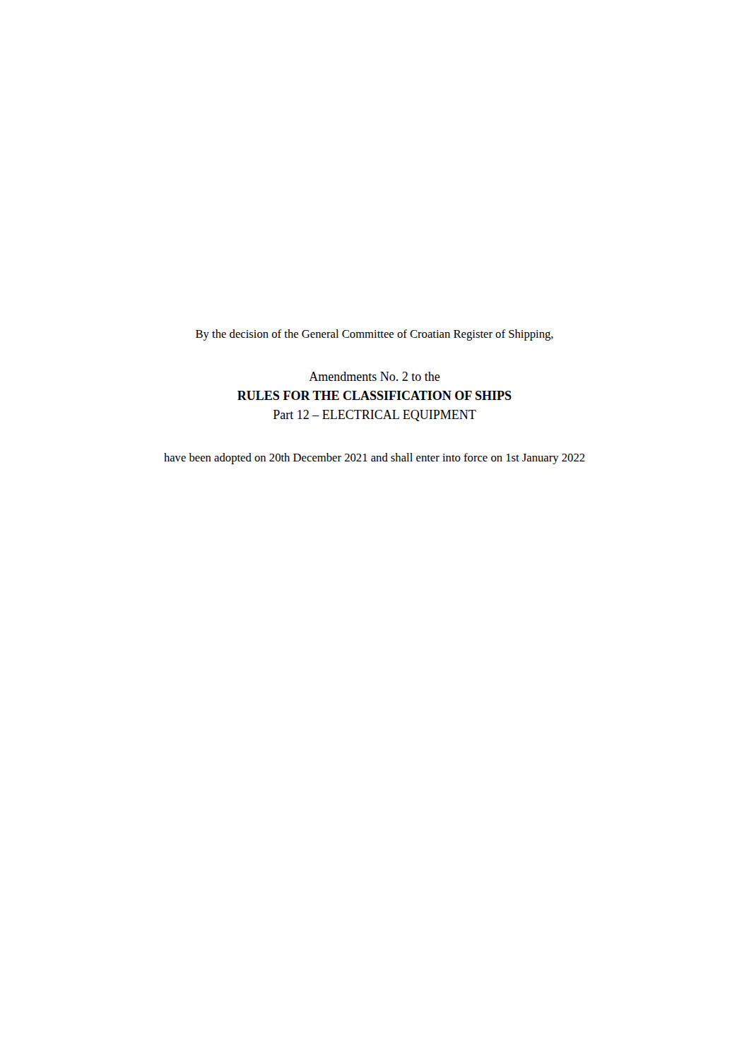By the decision of the General Committee of Croatian Register of Shipping,
Amendments No. 2 to the
RULES FOR THE CLASSIFICATION OF SHIPS
Part 12 – ELECTRICAL EQUIPMENT
have been adopted on 20th December 2021 and shall enter into force on 1st January 2022